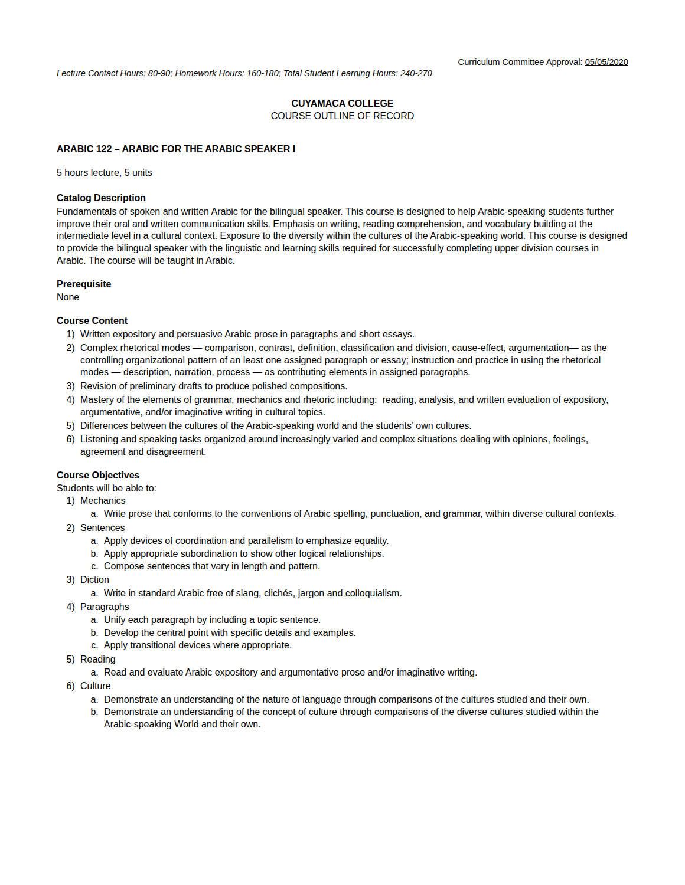Curriculum Committee Approval: 05/05/2020
Lecture Contact Hours: 80-90; Homework Hours: 160-180; Total Student Learning Hours: 240-270
CUYAMACA COLLEGE
COURSE OUTLINE OF RECORD
ARABIC 122 – ARABIC FOR THE ARABIC SPEAKER I
5 hours lecture, 5 units
Catalog Description
Fundamentals of spoken and written Arabic for the bilingual speaker. This course is designed to help Arabic-speaking students further improve their oral and written communication skills. Emphasis on writing, reading comprehension, and vocabulary building at the intermediate level in a cultural context. Exposure to the diversity within the cultures of the Arabic-speaking world. This course is designed to provide the bilingual speaker with the linguistic and learning skills required for successfully completing upper division courses in Arabic. The course will be taught in Arabic.
Prerequisite
None
Course Content
Written expository and persuasive Arabic prose in paragraphs and short essays.
Complex rhetorical modes — comparison, contrast, definition, classification and division, cause-effect, argumentation— as the controlling organizational pattern of an least one assigned paragraph or essay; instruction and practice in using the rhetorical modes — description, narration, process — as contributing elements in assigned paragraphs.
Revision of preliminary drafts to produce polished compositions.
Mastery of the elements of grammar, mechanics and rhetoric including: reading, analysis, and written evaluation of expository, argumentative, and/or imaginative writing in cultural topics.
Differences between the cultures of the Arabic-speaking world and the students’ own cultures.
Listening and speaking tasks organized around increasingly varied and complex situations dealing with opinions, feelings, agreement and disagreement.
Course Objectives
Students will be able to:
Mechanics
Write prose that conforms to the conventions of Arabic spelling, punctuation, and grammar, within diverse cultural contexts.
Sentences
Apply devices of coordination and parallelism to emphasize equality.
Apply appropriate subordination to show other logical relationships.
Compose sentences that vary in length and pattern.
Diction
Write in standard Arabic free of slang, clichés, jargon and colloquialism.
Paragraphs
Unify each paragraph by including a topic sentence.
Develop the central point with specific details and examples.
Apply transitional devices where appropriate.
Reading
Read and evaluate Arabic expository and argumentative prose and/or imaginative writing.
Culture
Demonstrate an understanding of the nature of language through comparisons of the cultures studied and their own.
Demonstrate an understanding of the concept of culture through comparisons of the diverse cultures studied within the Arabic-speaking World and their own.